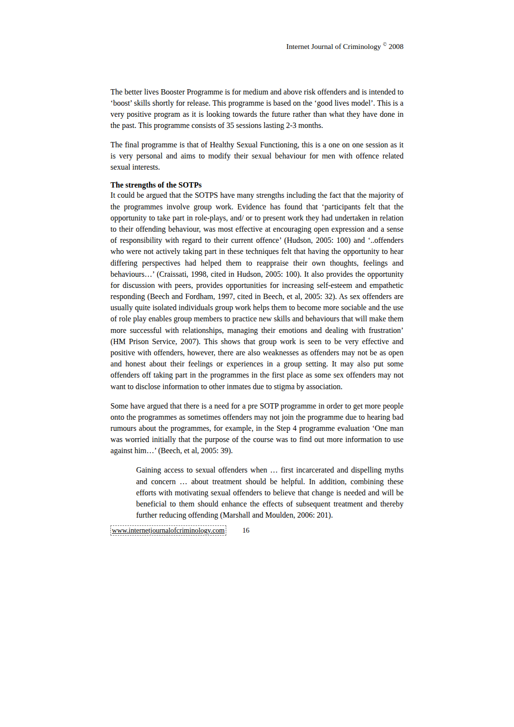Internet Journal of Criminology © 2008
The better lives Booster Programme is for medium and above risk offenders and is intended to ‘boost’ skills shortly for release. This programme is based on the ‘good lives model’. This is a very positive program as it is looking towards the future rather than what they have done in the past. This programme consists of 35 sessions lasting 2-3 months.
The final programme is that of Healthy Sexual Functioning, this is a one on one session as it is very personal and aims to modify their sexual behaviour for men with offence related sexual interests.
The strengths of the SOTPs
It could be argued that the SOTPS have many strengths including the fact that the majority of the programmes involve group work. Evidence has found that ‘participants felt that the opportunity to take part in role-plays, and/ or to present work they had undertaken in relation to their offending behaviour, was most effective at encouraging open expression and a sense of responsibility with regard to their current offence’ (Hudson, 2005: 100) and ‘..offenders who were not actively taking part in these techniques felt that having the opportunity to hear differing perspectives had helped them to reappraise their own thoughts, feelings and behaviours…’ (Craissati, 1998, cited in Hudson, 2005: 100). It also provides the opportunity for discussion with peers, provides opportunities for increasing self-esteem and empathetic responding (Beech and Fordham, 1997, cited in Beech, et al, 2005: 32). As sex offenders are usually quite isolated individuals group work helps them to become more sociable and the use of role play enables group members to practice new skills and behaviours that will make them more successful with relationships, managing their emotions and dealing with frustration’ (HM Prison Service, 2007). This shows that group work is seen to be very effective and positive with offenders, however, there are also weaknesses as offenders may not be as open and honest about their feelings or experiences in a group setting. It may also put some offenders off taking part in the programmes in the first place as some sex offenders may not want to disclose information to other inmates due to stigma by association.
Some have argued that there is a need for a pre SOTP programme in order to get more people onto the programmes as sometimes offenders may not join the programme due to hearing bad rumours about the programmes, for example, in the Step 4 programme evaluation ‘One man was worried initially that the purpose of the course was to find out more information to use against him…’ (Beech, et al, 2005: 39).
Gaining access to sexual offenders when … first incarcerated and dispelling myths and concern … about treatment should be helpful. In addition, combining these efforts with motivating sexual offenders to believe that change is needed and will be beneficial to them should enhance the effects of subsequent treatment and thereby further reducing offending (Marshall and Moulden, 2006: 201).
www.internetjournalofcriminology.com 16